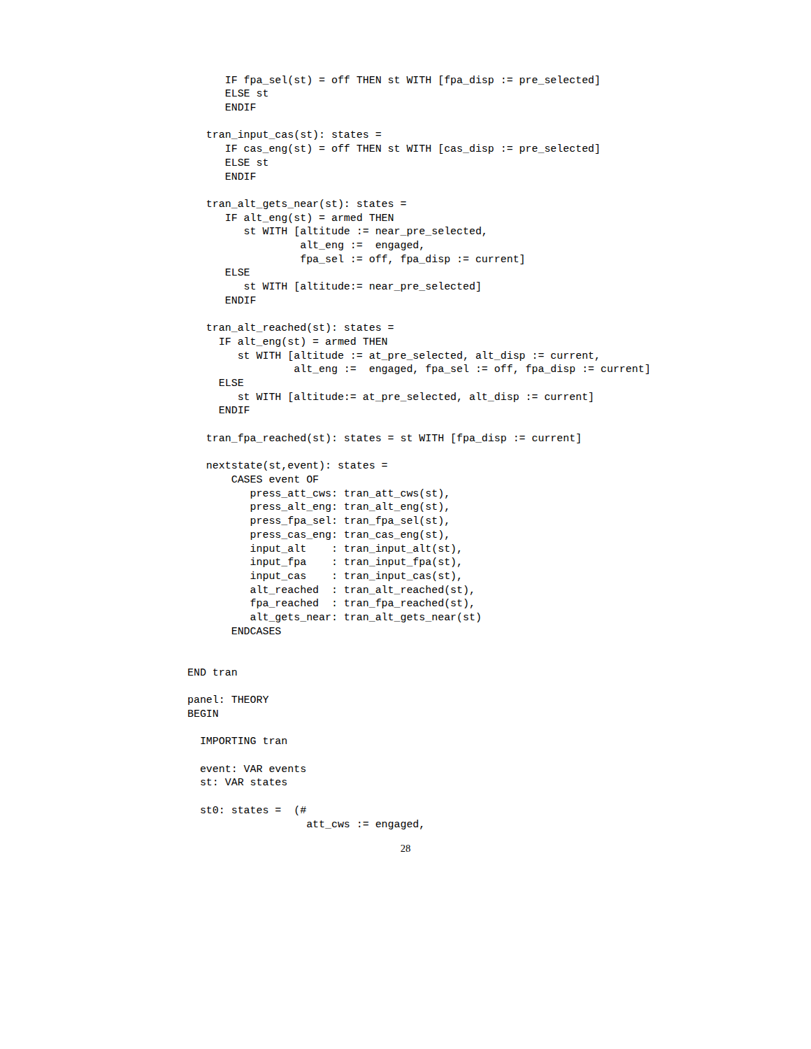IF fpa_sel(st) = off THEN st WITH [fpa_disp := pre_selected]
      ELSE st
      ENDIF

   tran_input_cas(st): states =
      IF cas_eng(st) = off THEN st WITH [cas_disp := pre_selected]
      ELSE st
      ENDIF

   tran_alt_gets_near(st): states =
      IF alt_eng(st) = armed THEN
         st WITH [altitude := near_pre_selected,
                  alt_eng :=  engaged,
                  fpa_sel := off, fpa_disp := current]
      ELSE
         st WITH [altitude:= near_pre_selected]
      ENDIF

   tran_alt_reached(st): states =
     IF alt_eng(st) = armed THEN
        st WITH [altitude := at_pre_selected, alt_disp := current,
                 alt_eng :=  engaged, fpa_sel := off, fpa_disp := current]
     ELSE
        st WITH [altitude:= at_pre_selected, alt_disp := current]
     ENDIF

   tran_fpa_reached(st): states = st WITH [fpa_disp := current]

   nextstate(st,event): states =
       CASES event OF
          press_att_cws: tran_att_cws(st),
          press_alt_eng: tran_alt_eng(st),
          press_fpa_sel: tran_fpa_sel(st),
          press_cas_eng: tran_cas_eng(st),
          input_alt    : tran_input_alt(st),
          input_fpa    : tran_input_fpa(st),
          input_cas    : tran_input_cas(st),
          alt_reached  : tran_alt_reached(st),
          fpa_reached  : tran_fpa_reached(st),
          alt_gets_near: tran_alt_gets_near(st)
       ENDCASES


END tran

panel: THEORY
BEGIN

  IMPORTING tran

  event: VAR events
  st: VAR states

  st0: states =  (#
                   att_cws := engaged,
28